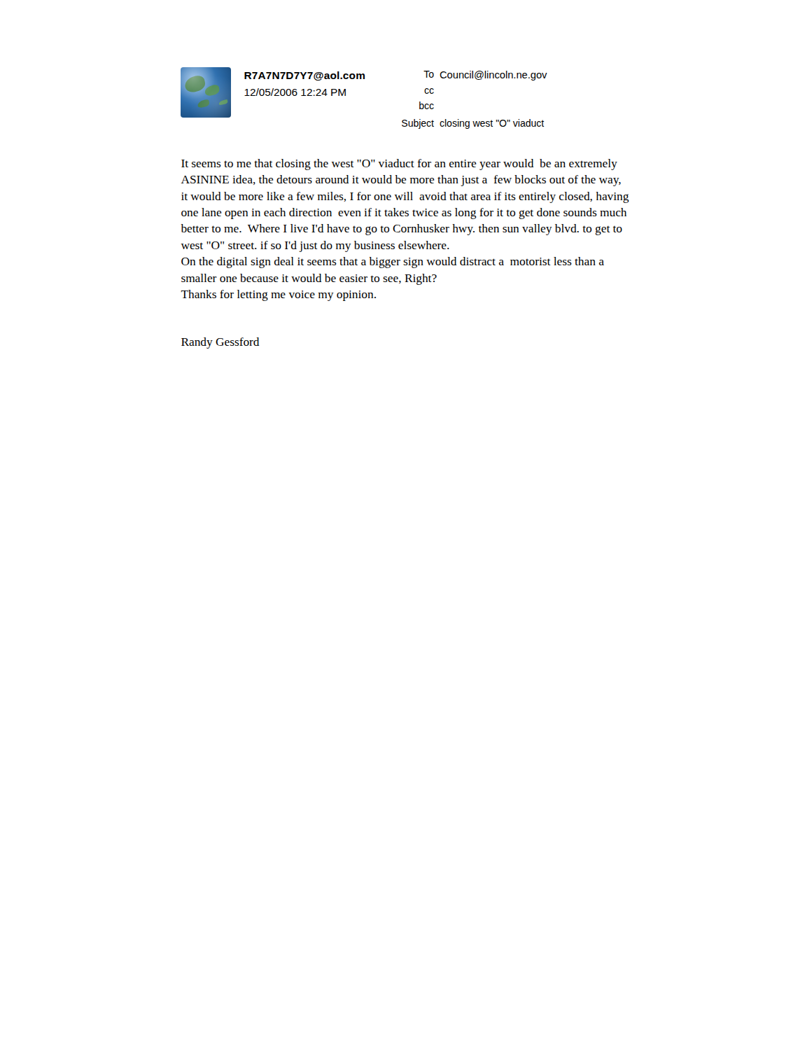R7A7N7D7Y7@aol.com
12/05/2006 12:24 PM
To
Council@lincoln.ne.gov
cc
bcc
Subject
closing west "O" viaduct
It seems to me that closing the west "O" viaduct for an entire year would be an extremely ASININE idea, the detours around it would be more than just a few blocks out of the way, it would be more like a few miles, I for one will avoid that area if its entirely closed, having one lane open in each direction even if it takes twice as long for it to get done sounds much better to me. Where I live I'd have to go to Cornhusker hwy. then sun valley blvd. to get to west "O" street. if so I'd just do my business elsewhere.
On the digital sign deal it seems that a bigger sign would distract a motorist less than a smaller one because it would be easier to see, Right?
Thanks for letting me voice my opinion.
Randy Gessford